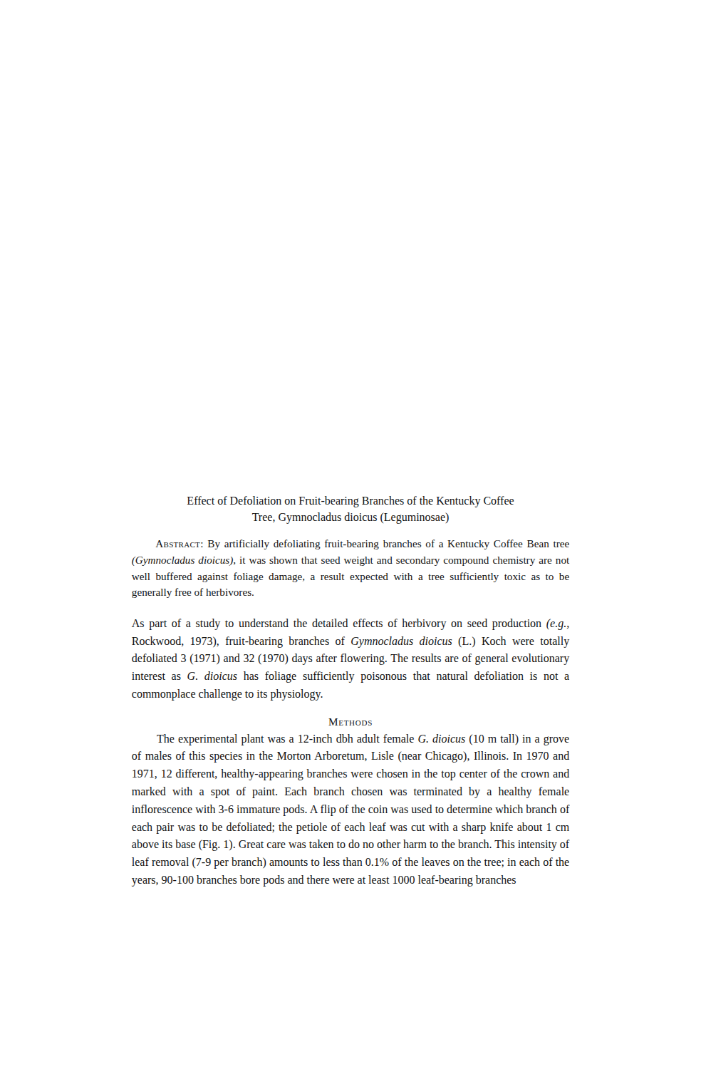Effect of Defoliation on Fruit-bearing Branches of the Kentucky Coffee
Tree, Gymnocladus dioicus (Leguminosae)
Abstract: By artificially defoliating fruit-bearing branches of a Kentucky Coffee Bean tree (Gymnocladus dioicus), it was shown that seed weight and secondary compound chemistry are not well buffered against foliage damage, a result expected with a tree sufficiently toxic as to be generally free of herbivores.
As part of a study to understand the detailed effects of herbivory on seed production (e.g., Rockwood, 1973), fruit-bearing branches of Gymnocladus dioicus (L.) Koch were totally defoliated 3 (1971) and 32 (1970) days after flowering. The results are of general evolutionary interest as G. dioicus has foliage sufficiently poisonous that natural defoliation is not a commonplace challenge to its physiology.
Methods
The experimental plant was a 12-inch dbh adult female G. dioicus (10 m tall) in a grove of males of this species in the Morton Arboretum, Lisle (near Chicago), Illinois. In 1970 and 1971, 12 different, healthy-appearing branches were chosen in the top center of the crown and marked with a spot of paint. Each branch chosen was terminated by a healthy female inflorescence with 3-6 immature pods. A flip of the coin was used to determine which branch of each pair was to be defoliated; the petiole of each leaf was cut with a sharp knife about 1 cm above its base (Fig. 1). Great care was taken to do no other harm to the branch. This intensity of leaf removal (7-9 per branch) amounts to less than 0.1% of the leaves on the tree; in each of the years, 90-100 branches bore pods and there were at least 1000 leaf-bearing branches